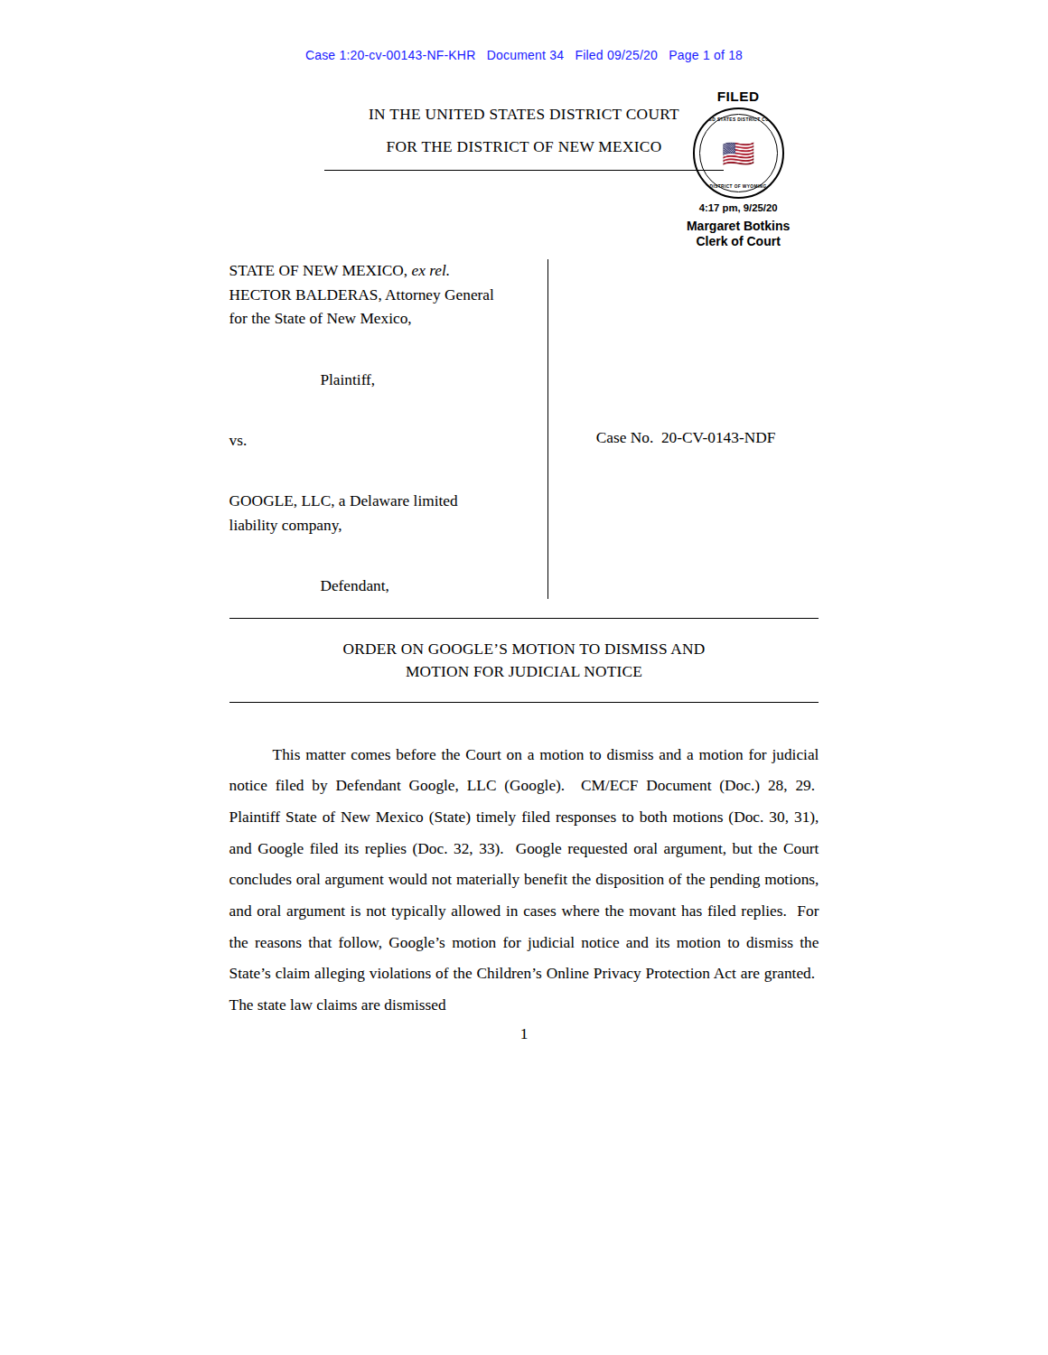Case 1:20-cv-00143-NF-KHR Document 34 Filed 09/25/20 Page 1 of 18
IN THE UNITED STATES DISTRICT COURT FOR THE DISTRICT OF NEW MEXICO
FILED
UNITED STATES DISTRICT COURT
🇺🇸
DISTRICT OF WYOMING
4:17 pm, 9/25/20
Margaret Botkins
Clerk of Court
| STATE OF NEW MEXICO, ex rel. HECTOR BALDERAS, Attorney General for the State of New Mexico, Plaintiff, vs. GOOGLE, LLC, a Delaware limited liability company, Defendant, | Case No. 20-CV-0143-NDF |
ORDER ON GOOGLE’S MOTION TO DISMISS AND
MOTION FOR JUDICIAL NOTICE
This matter comes before the Court on a motion to dismiss and a motion for judicial notice filed by Defendant Google, LLC (Google). CM/ECF Document (Doc.) 28, 29. Plaintiff State of New Mexico (State) timely filed responses to both motions (Doc. 30, 31), and Google filed its replies (Doc. 32, 33). Google requested oral argument, but the Court concludes oral argument would not materially benefit the disposition of the pending motions, and oral argument is not typically allowed in cases where the movant has filed replies. For the reasons that follow, Google’s motion for judicial notice and its motion to dismiss the State’s claim alleging violations of the Children’s Online Privacy Protection Act are granted. The state law claims are dismissed
1